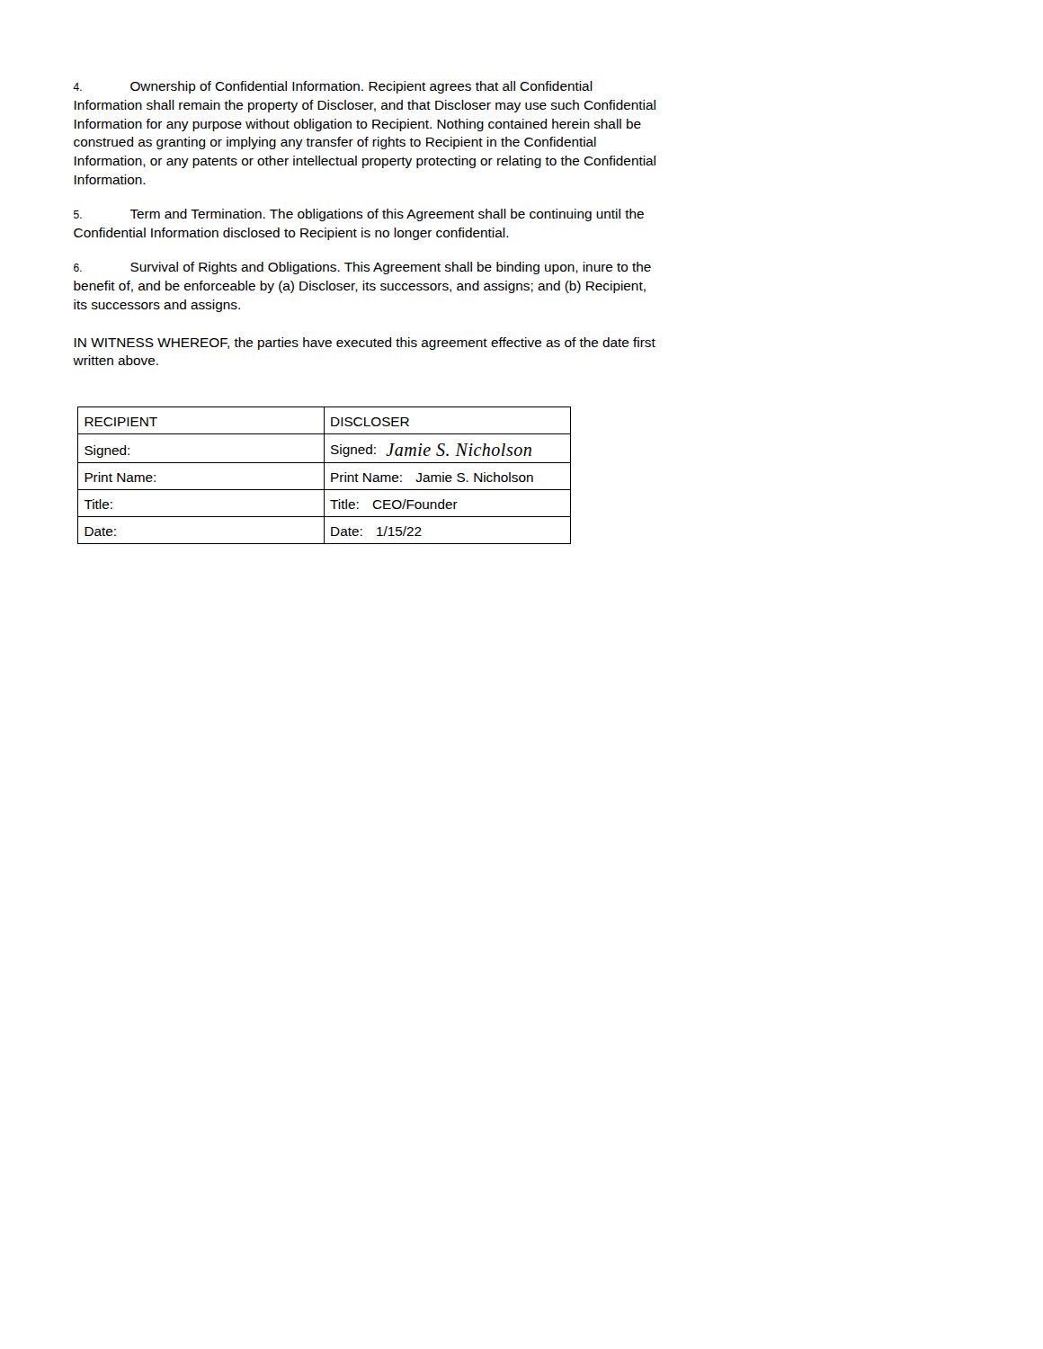4. Ownership of Confidential Information. Recipient agrees that all Confidential Information shall remain the property of Discloser, and that Discloser may use such Confidential Information for any purpose without obligation to Recipient. Nothing contained herein shall be construed as granting or implying any transfer of rights to Recipient in the Confidential Information, or any patents or other intellectual property protecting or relating to the Confidential Information.
5. Term and Termination. The obligations of this Agreement shall be continuing until the Confidential Information disclosed to Recipient is no longer confidential.
6. Survival of Rights and Obligations. This Agreement shall be binding upon, inure to the benefit of, and be enforceable by (a) Discloser, its successors, and assigns; and (b) Recipient, its successors and assigns.
IN WITNESS WHEREOF, the parties have executed this agreement effective as of the date first written above.
| RECIPIENT | DISCLOSER |
| Signed: | Signed: Jamie S. Nicholson |
| Print Name: | Print Name: Jamie S. Nicholson |
| Title: | Title: CEO/Founder |
| Date: | Date: 1/15/22 |